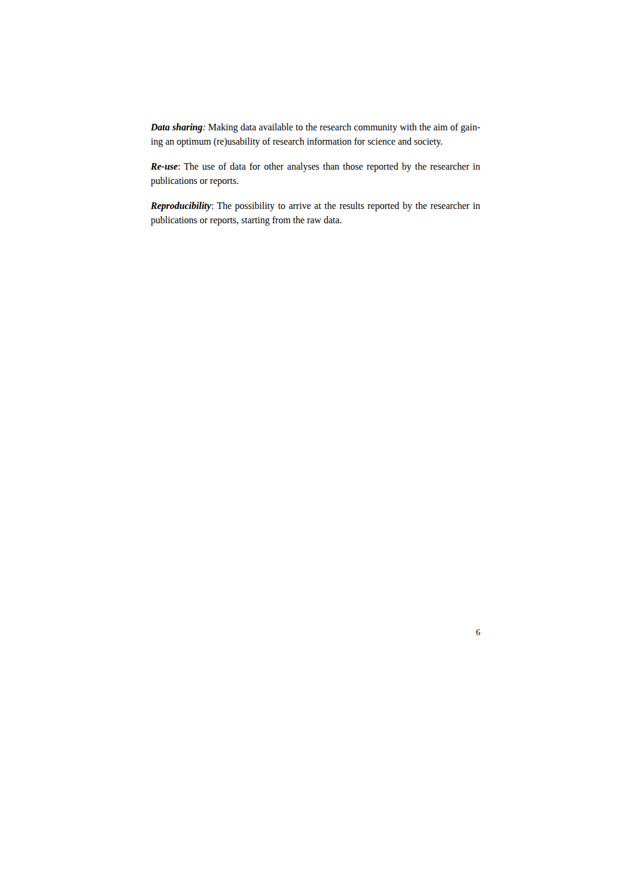Data sharing: Making data available to the research community with the aim of gaining an optimum (re)usability of research information for science and society.
Re-use: The use of data for other analyses than those reported by the researcher in publications or reports.
Reproducibility: The possibility to arrive at the results reported by the researcher in publications or reports, starting from the raw data.
6